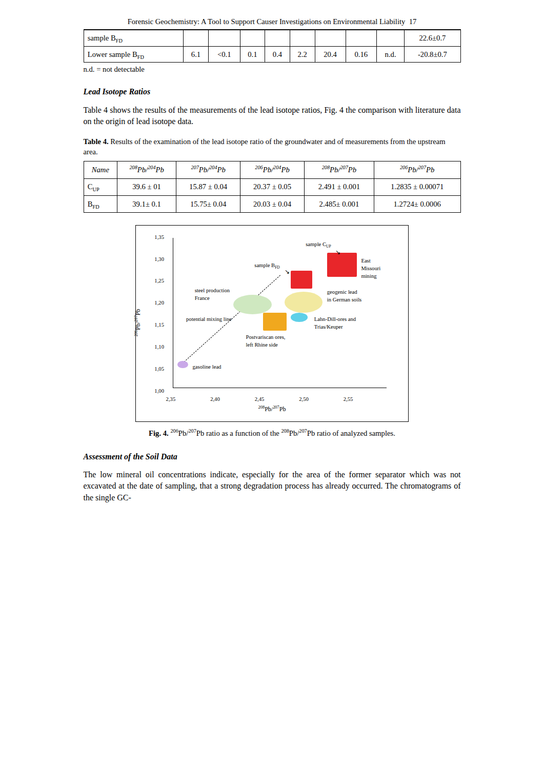Forensic Geochemistry: A Tool to Support Causer Investigations on Environmental Liability 17
| sample B FD | | | | | | | | | 22.6±0.7 |
| Lower sample B FD | 6.1 | <0.1 | 0.1 | 0.4 | 2.2 | 20.4 | 0.16 | n.d. | -20.8±0.7 |
n.d. = not detectable
Lead Isotope Ratios
Table 4 shows the results of the measurements of the lead isotope ratios, Fig. 4 the comparison with literature data on the origin of lead isotope data.
Table 4. Results of the examination of the lead isotope ratio of the groundwater and of measurements from the upstream area.
| Name | 208 Pb/ 204 Pb | 207 Pb/ 204 Pb | 206 Pb/ 204 Pb | 208 Pb/ 207 Pb | 206 Pb/ 207 Pb |
| --- | --- | --- | --- | --- | --- |
| C UP | 39.6 ± 01 | 15.87 ± 0.04 | 20.37 ± 0.05 | 2.491 ± 0.001 | 1.2835 ± 0.00071 |
| B FD | 39.1± 0.1 | 15.75± 0.04 | 20.03 ± 0.04 | 2.485± 0.001 | 1.2724± 0.0006 |
206Pb/207Pb
1,35 1,30 1,25 1,20 1,15 1,10 1,05 1,00
sample CUP
↘
East
Missouri
mining
sample BFD
↘
steel production
France
geogenic lead
in German soils
Lahn-Dill-ores and
Trias/Keuper
Postvariscan ores,
left Rhine side
potential mixing line
gasoline lead
2,35 2,40 2,45 2,50 2,55
208Pb/207Pb
Fig. 4. 206Pb/207Pb ratio as a function of the 208Pb/207Pb ratio of analyzed samples.
Assessment of the Soil Data
The low mineral oil concentrations indicate, especially for the area of the former separator which was not excavated at the date of sampling, that a strong degradation process has already occurred. The chromatograms of the single GC-